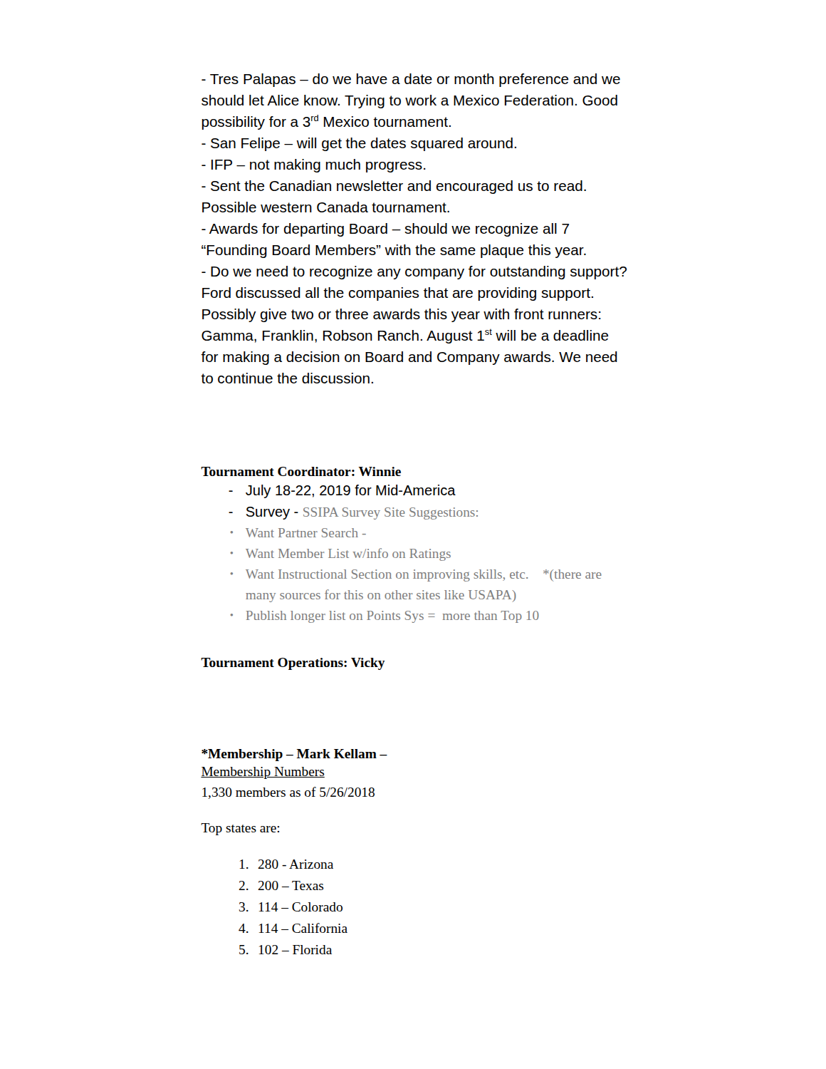- Tres Palapas – do we have a date or month preference and we should let Alice know. Trying to work a Mexico Federation. Good possibility for a 3rd Mexico tournament.
- San Felipe – will get the dates squared around.
- IFP – not making much progress.
- Sent the Canadian newsletter and encouraged us to read. Possible western Canada tournament.
- Awards for departing Board – should we recognize all 7 “Founding Board Members” with the same plaque this year.
- Do we need to recognize any company for outstanding support? Ford discussed all the companies that are providing support. Possibly give two or three awards this year with front runners: Gamma, Franklin, Robson Ranch. August 1st will be a deadline for making a decision on Board and Company awards. We need to continue the discussion.
Tournament Coordinator: Winnie
July 18-22, 2019 for Mid-America
Survey - SSIPA Survey Site Suggestions:
Want Partner Search -
Want Member List w/info on Ratings
Want Instructional Section on improving skills, etc. *(there are many sources for this on other sites like USAPA)
Publish longer list on Points Sys = more than Top 10
Tournament Operations: Vicky
*Membership – Mark Kellam –
Membership Numbers
1,330 members as of 5/26/2018
Top states are:
280 - Arizona
200 – Texas
114 – Colorado
114 – California
102 – Florida